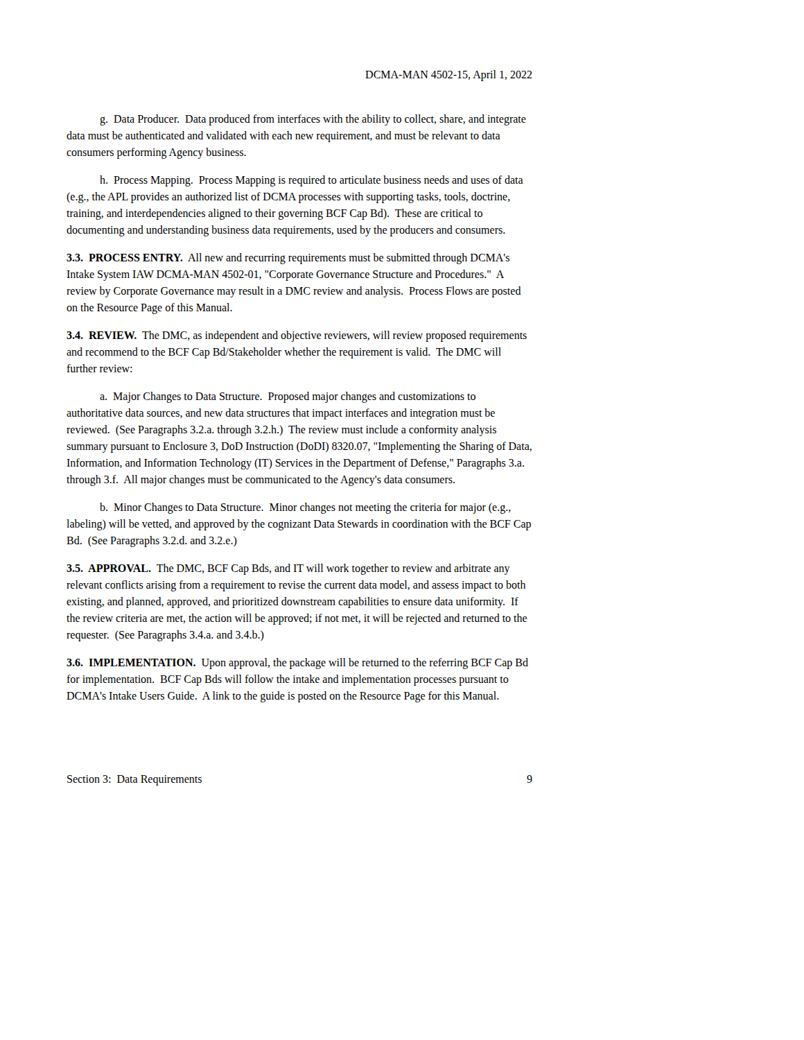DCMA-MAN 4502-15, April 1, 2022
g. Data Producer. Data produced from interfaces with the ability to collect, share, and integrate data must be authenticated and validated with each new requirement, and must be relevant to data consumers performing Agency business.
h. Process Mapping. Process Mapping is required to articulate business needs and uses of data (e.g., the APL provides an authorized list of DCMA processes with supporting tasks, tools, doctrine, training, and interdependencies aligned to their governing BCF Cap Bd). These are critical to documenting and understanding business data requirements, used by the producers and consumers.
3.3. PROCESS ENTRY. All new and recurring requirements must be submitted through DCMA's Intake System IAW DCMA-MAN 4502-01, "Corporate Governance Structure and Procedures." A review by Corporate Governance may result in a DMC review and analysis. Process Flows are posted on the Resource Page of this Manual.
3.4. REVIEW. The DMC, as independent and objective reviewers, will review proposed requirements and recommend to the BCF Cap Bd/Stakeholder whether the requirement is valid. The DMC will further review:
a. Major Changes to Data Structure. Proposed major changes and customizations to authoritative data sources, and new data structures that impact interfaces and integration must be reviewed. (See Paragraphs 3.2.a. through 3.2.h.) The review must include a conformity analysis summary pursuant to Enclosure 3, DoD Instruction (DoDI) 8320.07, "Implementing the Sharing of Data, Information, and Information Technology (IT) Services in the Department of Defense," Paragraphs 3.a. through 3.f. All major changes must be communicated to the Agency's data consumers.
b. Minor Changes to Data Structure. Minor changes not meeting the criteria for major (e.g., labeling) will be vetted, and approved by the cognizant Data Stewards in coordination with the BCF Cap Bd. (See Paragraphs 3.2.d. and 3.2.e.)
3.5. APPROVAL. The DMC, BCF Cap Bds, and IT will work together to review and arbitrate any relevant conflicts arising from a requirement to revise the current data model, and assess impact to both existing, and planned, approved, and prioritized downstream capabilities to ensure data uniformity. If the review criteria are met, the action will be approved; if not met, it will be rejected and returned to the requester. (See Paragraphs 3.4.a. and 3.4.b.)
3.6. IMPLEMENTATION. Upon approval, the package will be returned to the referring BCF Cap Bd for implementation. BCF Cap Bds will follow the intake and implementation processes pursuant to DCMA's Intake Users Guide. A link to the guide is posted on the Resource Page for this Manual.
Section 3: Data Requirements 9